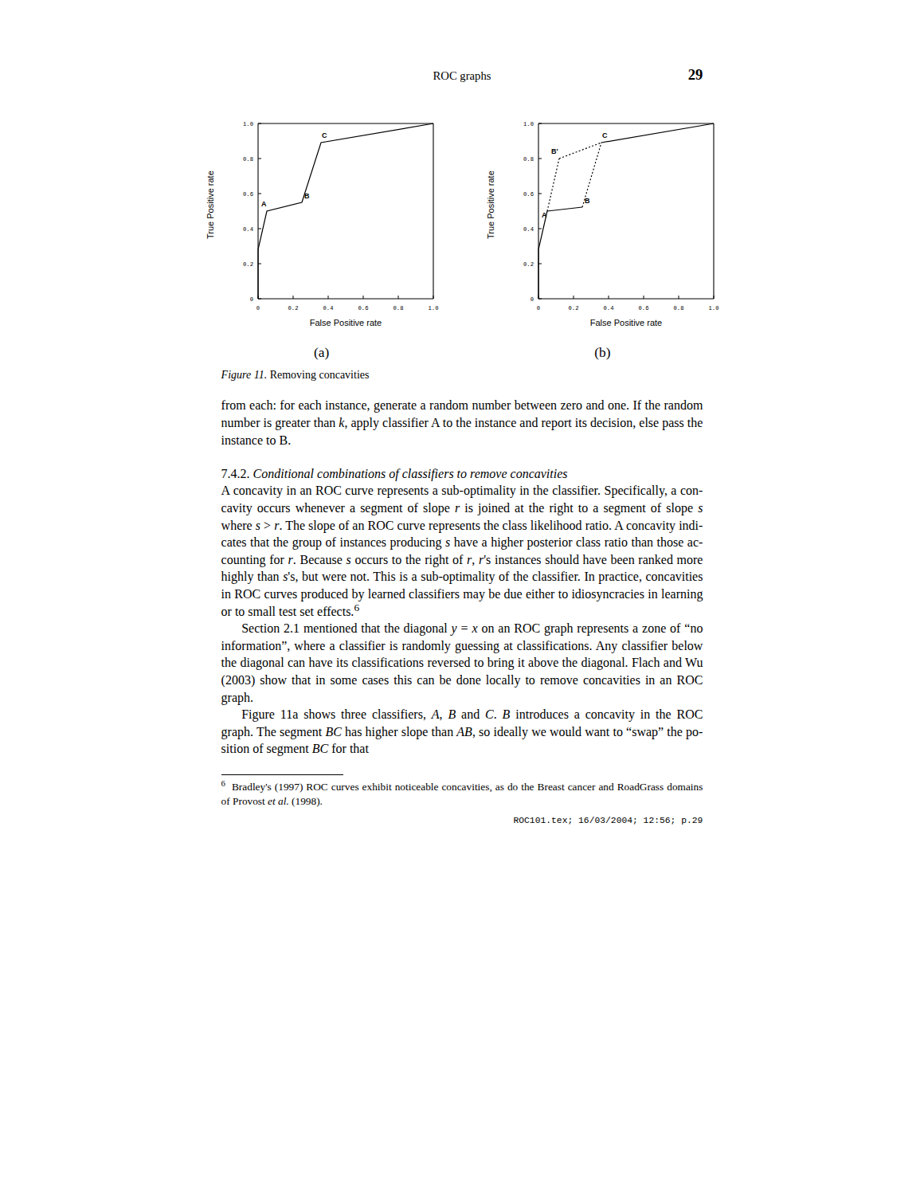ROC graphs 29
True Positive rate 0 0.2 0.4 0.6 0.8 1.0 0 0.2 0.4 0.6 0.8 1.0 False Positive rate A B C
(a)
True Positive rate 0 0.2 0.4 0.6 0.8 1.0 0 0.2 0.4 0.6 0.8 1.0 False Positive rate A B B' C
(b)
Figure 11. Removing concavities
from each: for each instance, generate a random number between zero and one. If the random number is greater than k, apply classifier A to the instance and report its decision, else pass the instance to B.
7.4.2. Conditional combinations of classifiers to remove concavities
A concavity in an ROC curve represents a sub-optimality in the classifier. Specifically, a concavity occurs whenever a segment of slope r is joined at the right to a segment of slope s where s > r. The slope of an ROC curve represents the class likelihood ratio. A concavity indicates that the group of instances producing s have a higher posterior class ratio than those accounting for r. Because s occurs to the right of r, r's instances should have been ranked more highly than s's, but were not. This is a sub-optimality of the classifier. In practice, concavities in ROC curves produced by learned classifiers may be due either to idiosyncracies in learning or to small test set effects.6
Section 2.1 mentioned that the diagonal y = x on an ROC graph represents a zone of “no information”, where a classifier is randomly guessing at classifications. Any classifier below the diagonal can have its classifications reversed to bring it above the diagonal. Flach and Wu (2003) show that in some cases this can be done locally to remove concavities in an ROC graph.
Figure 11a shows three classifiers, A, B and C. B introduces a concavity in the ROC graph. The segment BC has higher slope than AB, so ideally we would want to “swap” the position of segment BC for that
6 Bradley's (1997) ROC curves exhibit noticeable concavities, as do the Breast cancer and RoadGrass domains of Provost et al. (1998).
ROC101.tex; 16/03/2004; 12:56; p.29